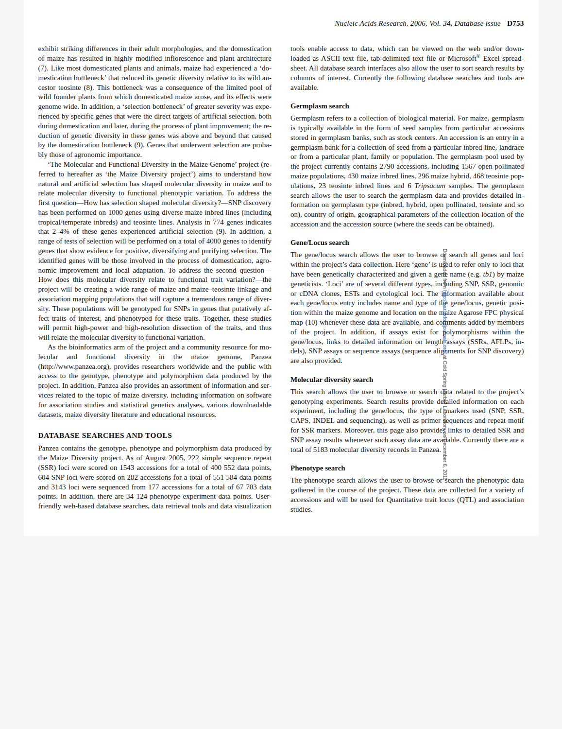Downloaded from http://nar.oxfordjournals.org/ at Cold Spring Harbor Laboratory on December 6, 2011
Nucleic Acids Research, 2006, Vol. 34, Database issue D753
exhibit striking differences in their adult morphologies, and the domestication of maize has resulted in highly modified inflorescence and plant architecture (7). Like most domesticated plants and animals, maize had experienced a ‘domestication bottleneck’ that reduced its genetic diversity relative to its wild ancestor teosinte (8). This bottleneck was a consequence of the limited pool of wild founder plants from which domesticated maize arose, and its effects were genome wide. In addition, a ‘selection bottleneck’ of greater severity was experienced by specific genes that were the direct targets of artificial selection, both during domestication and later, during the process of plant improvement; the reduction of genetic diversity in these genes was above and beyond that caused by the domestication bottleneck (9). Genes that underwent selection are probably those of agronomic importance.
‘The Molecular and Functional Diversity in the Maize Genome’ project (referred to hereafter as ‘the Maize Diversity project’) aims to understand how natural and artificial selection has shaped molecular diversity in maize and to relate molecular diversity to functional phenotypic variation. To address the first question—How has selection shaped molecular diversity?—SNP discovery has been performed on 1000 genes using diverse maize inbred lines (including tropical/temperate inbreds) and teosinte lines. Analysis in 774 genes indicates that 2–4% of these genes experienced artificial selection (9). In addition, a range of tests of selection will be performed on a total of 4000 genes to identify genes that show evidence for positive, diversifying and purifying selection. The identified genes will be those involved in the process of domestication, agronomic improvement and local adaptation. To address the second question—How does this molecular diversity relate to functional trait variation?—the project will be creating a wide range of maize and maize–teosinte linkage and association mapping populations that will capture a tremendous range of diversity. These populations will be genotyped for SNPs in genes that putatively affect traits of interest, and phenotyped for these traits. Together, these studies will permit high-power and high-resolution dissection of the traits, and thus will relate the molecular diversity to functional variation.
As the bioinformatics arm of the project and a community resource for molecular and functional diversity in the maize genome, Panzea (http://www.panzea.org), provides researchers worldwide and the public with access to the genotype, phenotype and polymorphism data produced by the project. In addition, Panzea also provides an assortment of information and services related to the topic of maize diversity, including information on software for association studies and statistical genetics analyses, various downloadable datasets, maize diversity literature and educational resources.
Database searches and tools
Panzea contains the genotype, phenotype and polymorphism data produced by the Maize Diversity project. As of August 2005, 222 simple sequence repeat (SSR) loci were scored on 1543 accessions for a total of 400 552 data points, 604 SNP loci were scored on 282 accessions for a total of 551 584 data points and 3143 loci were sequenced from 177 accessions for a total of 67 703 data points. In addition, there are 34 124 phenotype experiment data points. User-friendly web-based database searches, data retrieval tools and data visualization tools enable access to data, which can be viewed on the web and/or downloaded as ASCII text file, tab-delimited text file or Microsoft® Excel spreadsheet. All database search interfaces also allow the user to sort search results by columns of interest. Currently the following database searches and tools are available.
Germplasm search
Germplasm refers to a collection of biological material. For maize, germplasm is typically available in the form of seed samples from particular accessions stored in germplasm banks, such as stock centers. An accession is an entry in a germplasm bank for a collection of seed from a particular inbred line, landrace or from a particular plant, family or population. The germplasm pool used by the project currently contains 2790 accessions, including 1567 open pollinated maize populations, 430 maize inbred lines, 296 maize hybrid, 468 teosinte populations, 23 teosinte inbred lines and 6 Tripsacum samples. The germplasm search allows the user to search the germplasm data and provides detailed information on germplasm type (inbred, hybrid, open pollinated, teosinte and so on), country of origin, geographical parameters of the collection location of the accession and the accession source (where the seeds can be obtained).
Gene/Locus search
The gene/locus search allows the user to browse or search all genes and loci within the project’s data collection. Here ‘gene’ is used to refer only to loci that have been genetically characterized and given a gene name (e.g. tb1) by maize geneticists. ‘Loci’ are of several different types, including SNP, SSR, genomic or cDNA clones, ESTs and cytological loci. The information available about each gene/locus entry includes name and type of the gene/locus, genetic position within the maize genome and location on the maize Agarose FPC physical map (10) whenever these data are available, and comments added by members of the project. In addition, if assays exist for polymorphisms within the gene/locus, links to detailed information on length assays (SSRs, AFLPs, indels), SNP assays or sequence assays (sequence alignments for SNP discovery) are also provided.
Molecular diversity search
This search allows the user to browse or search data related to the project’s genotyping experiments. Search results provide detailed information on each experiment, including the gene/locus, the type of markers used (SNP, SSR, CAPS, INDEL and sequencing), as well as primer sequences and repeat motif for SSR markers. Moreover, this page also provides links to detailed SSR and SNP assay results whenever such assay data are available. Currently there are a total of 5183 molecular diversity records in Panzea.
Phenotype search
The phenotype search allows the user to browse or search the phenotypic data gathered in the course of the project. These data are collected for a variety of accessions and will be used for Quantitative trait locus (QTL) and association studies.